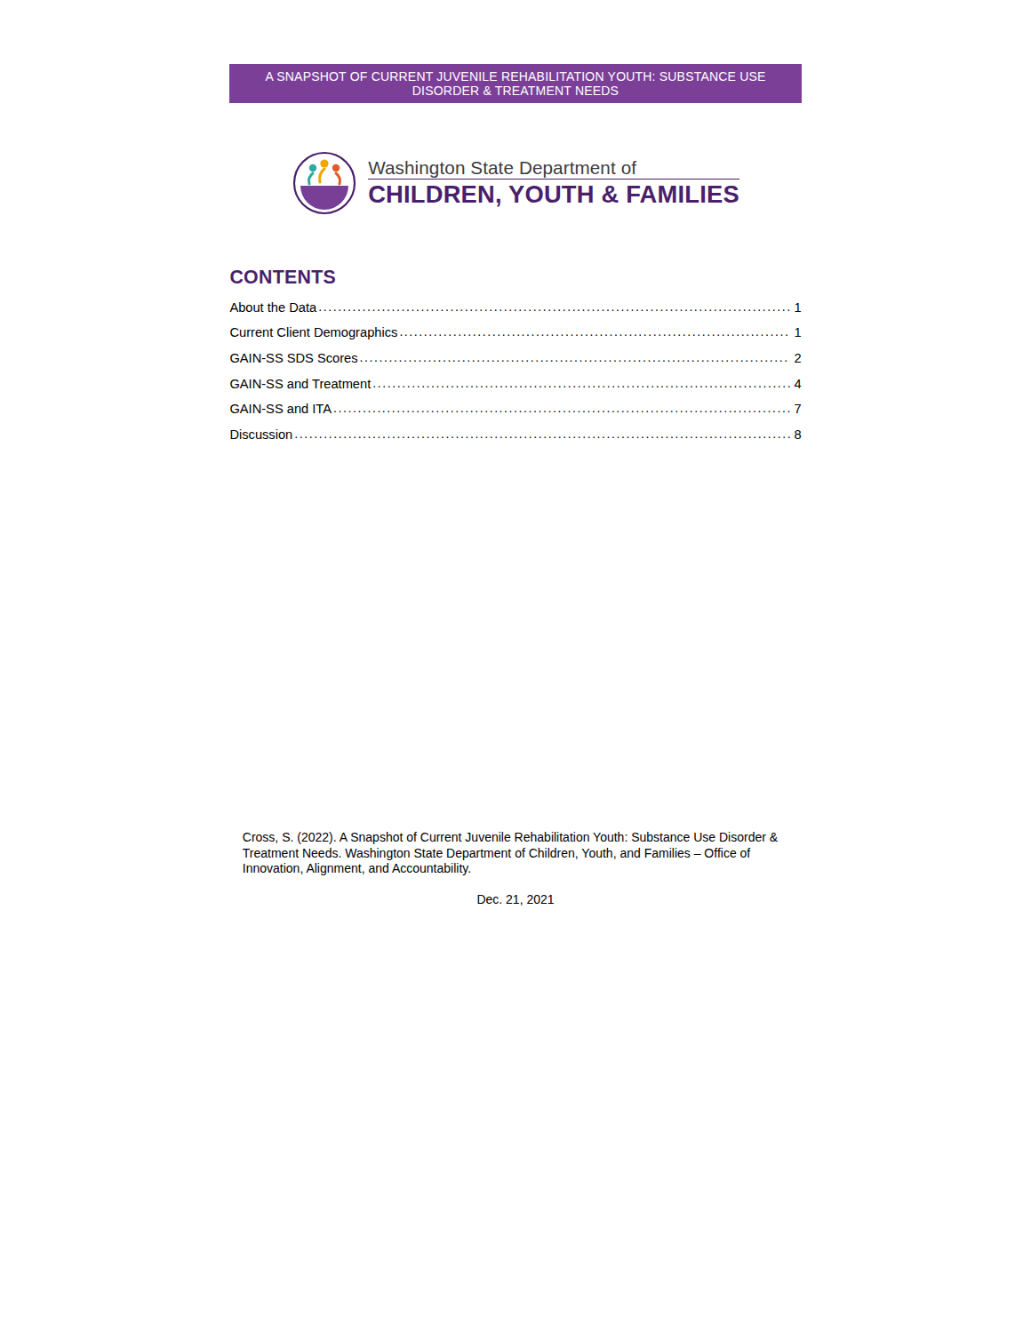A SNAPSHOT OF CURRENT JUVENILE REHABILITATION YOUTH: SUBSTANCE USE DISORDER & TREATMENT NEEDS
Washington State Department of
CHILDREN, YOUTH & FAMILIES
CONTENTS
About the Data ........................................................................................................................................................................... 1
Current Client Demographics ......................................................................................................................................... 1
GAIN-SS SDS Scores ....................................................................................................................................................... 2
GAIN-SS and Treatment ................................................................................................................................................ 4
GAIN-SS and ITA ............................................................................................................................................................. 7
Discussion ................................................................................................................................................................. 8
Cross, S. (2022). A Snapshot of Current Juvenile Rehabilitation Youth: Substance Use Disorder & Treatment Needs. Washington State Department of Children, Youth, and Families – Office of Innovation, Alignment, and Accountability.
Dec. 21, 2021